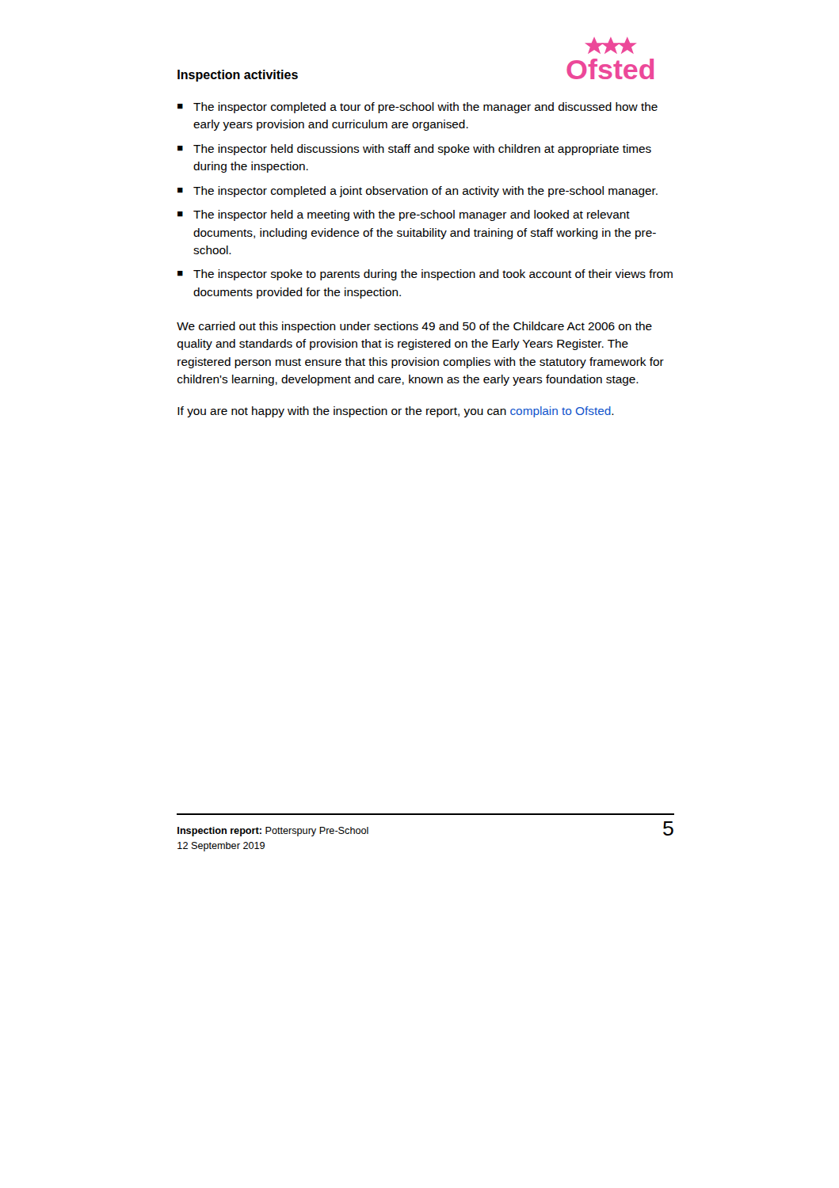Ofsted
Inspection activities
The inspector completed a tour of pre-school with the manager and discussed how the early years provision and curriculum are organised.
The inspector held discussions with staff and spoke with children at appropriate times during the inspection.
The inspector completed a joint observation of an activity with the pre-school manager.
The inspector held a meeting with the pre-school manager and looked at relevant documents, including evidence of the suitability and training of staff working in the pre-school.
The inspector spoke to parents during the inspection and took account of their views from documents provided for the inspection.
We carried out this inspection under sections 49 and 50 of the Childcare Act 2006 on the quality and standards of provision that is registered on the Early Years Register. The registered person must ensure that this provision complies with the statutory framework for children's learning, development and care, known as the early years foundation stage.
If you are not happy with the inspection or the report, you can complain to Ofsted.
Inspection report: Potterspury Pre-School
12 September 2019
5